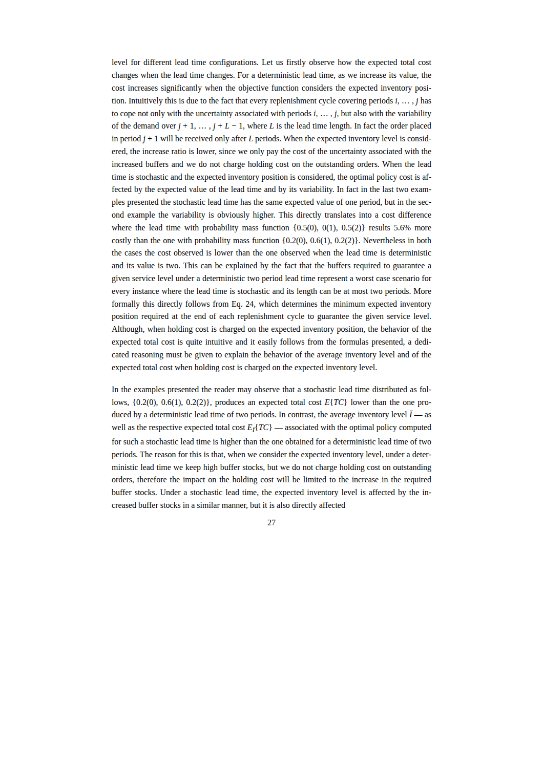level for different lead time configurations. Let us firstly observe how the expected total cost changes when the lead time changes. For a deterministic lead time, as we increase its value, the cost increases significantly when the objective function considers the expected inventory position. Intuitively this is due to the fact that every replenishment cycle covering periods i, … , j has to cope not only with the uncertainty associated with periods i, … , j, but also with the variability of the demand over j + 1, … , j + L − 1, where L is the lead time length. In fact the order placed in period j + 1 will be received only after L periods. When the expected inventory level is considered, the increase ratio is lower, since we only pay the cost of the uncertainty associated with the increased buffers and we do not charge holding cost on the outstanding orders. When the lead time is stochastic and the expected inventory position is considered, the optimal policy cost is affected by the expected value of the lead time and by its variability. In fact in the last two examples presented the stochastic lead time has the same expected value of one period, but in the second example the variability is obviously higher. This directly translates into a cost difference where the lead time with probability mass function {0.5(0), 0(1), 0.5(2)} results 5.6% more costly than the one with probability mass function {0.2(0), 0.6(1), 0.2(2)}. Nevertheless in both the cases the cost observed is lower than the one observed when the lead time is deterministic and its value is two. This can be explained by the fact that the buffers required to guarantee a given service level under a deterministic two period lead time represent a worst case scenario for every instance where the lead time is stochastic and its length can be at most two periods. More formally this directly follows from Eq. 24, which determines the minimum expected inventory position required at the end of each replenishment cycle to guarantee the given service level. Although, when holding cost is charged on the expected inventory position, the behavior of the expected total cost is quite intuitive and it easily follows from the formulas presented, a dedicated reasoning must be given to explain the behavior of the average inventory level and of the expected total cost when holding cost is charged on the expected inventory level.
In the examples presented the reader may observe that a stochastic lead time distributed as follows, {0.2(0), 0.6(1), 0.2(2)}, produces an expected total cost E{TC} lower than the one produced by a deterministic lead time of two periods. In contrast, the average inventory level Ī — as well as the respective expected total cost EĪ{TC} — associated with the optimal policy computed for such a stochastic lead time is higher than the one obtained for a deterministic lead time of two periods. The reason for this is that, when we consider the expected inventory level, under a deterministic lead time we keep high buffer stocks, but we do not charge holding cost on outstanding orders, therefore the impact on the holding cost will be limited to the increase in the required buffer stocks. Under a stochastic lead time, the expected inventory level is affected by the increased buffer stocks in a similar manner, but it is also directly affected
27